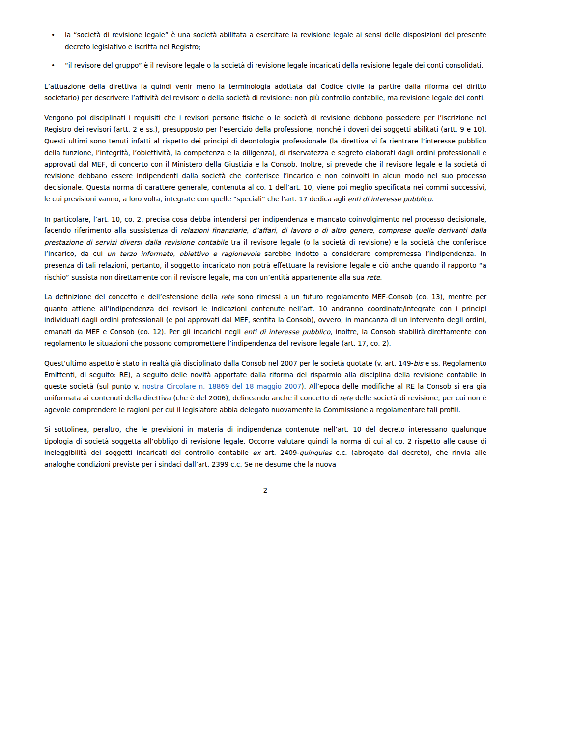la “società di revisione legale” è una società abilitata a esercitare la revisione legale ai sensi delle disposizioni del presente decreto legislativo e iscritta nel Registro;
“il revisore del gruppo” è il revisore legale o la società di revisione legale incaricati della revisione legale dei conti consolidati.
L’attuazione della direttiva fa quindi venir meno la terminologia adottata dal Codice civile (a partire dalla riforma del diritto societario) per descrivere l’attività del revisore o della società di revisione: non più controllo contabile, ma revisione legale dei conti.
Vengono poi disciplinati i requisiti che i revisori persone fisiche o le società di revisione debbono possedere per l’iscrizione nel Registro dei revisori (artt. 2 e ss.), presupposto per l’esercizio della professione, nonché i doveri dei soggetti abilitati (artt. 9 e 10). Questi ultimi sono tenuti infatti al rispetto dei principi di deontologia professionale (la direttiva vi fa rientrare l’interesse pubblico della funzione, l’integrità, l’obiettività, la competenza e la diligenza), di riservatezza e segreto elaborati dagli ordini professionali e approvati dal MEF, di concerto con il Ministero della Giustizia e la Consob. Inoltre, si prevede che il revisore legale e la società di revisione debbano essere indipendenti dalla società che conferisce l’incarico e non coinvolti in alcun modo nel suo processo decisionale. Questa norma di carattere generale, contenuta al co. 1 dell’art. 10, viene poi meglio specificata nei commi successivi, le cui previsioni vanno, a loro volta, integrate con quelle “speciali” che l’art. 17 dedica agli enti di interesse pubblico.
In particolare, l’art. 10, co. 2, precisa cosa debba intendersi per indipendenza e mancato coinvolgimento nel processo decisionale, facendo riferimento alla sussistenza di relazioni finanziarie, d’affari, di lavoro o di altro genere, comprese quelle derivanti dalla prestazione di servizi diversi dalla revisione contabile tra il revisore legale (o la società di revisione) e la società che conferisce l’incarico, da cui un terzo informato, obiettivo e ragionevole sarebbe indotto a considerare compromessa l’indipendenza. In presenza di tali relazioni, pertanto, il soggetto incaricato non potrà effettuare la revisione legale e ciò anche quando il rapporto “a rischio” sussista non direttamente con il revisore legale, ma con un’entità appartenente alla sua rete.
La definizione del concetto e dell’estensione della rete sono rimessi a un futuro regolamento MEF-Consob (co. 13), mentre per quanto attiene all’indipendenza dei revisori le indicazioni contenute nell’art. 10 andranno coordinate/integrate con i principi individuati dagli ordini professionali (e poi approvati dal MEF, sentita la Consob), ovvero, in mancanza di un intervento degli ordini, emanati da MEF e Consob (co. 12). Per gli incarichi negli enti di interesse pubblico, inoltre, la Consob stabilirà direttamente con regolamento le situazioni che possono compromettere l’indipendenza del revisore legale (art. 17, co. 2).
Quest’ultimo aspetto è stato in realtà già disciplinato dalla Consob nel 2007 per le società quotate (v. art. 149-bis e ss. Regolamento Emittenti, di seguito: RE), a seguito delle novità apportate dalla riforma del risparmio alla disciplina della revisione contabile in queste società (sul punto v. nostra Circolare n. 18869 del 18 maggio 2007). All’epoca delle modifiche al RE la Consob si era già uniformata ai contenuti della direttiva (che è del 2006), delineando anche il concetto di rete delle società di revisione, per cui non è agevole comprendere le ragioni per cui il legislatore abbia delegato nuovamente la Commissione a regolamentare tali profili.
Si sottolinea, peraltro, che le previsioni in materia di indipendenza contenute nell’art. 10 del decreto interessano qualunque tipologia di società soggetta all’obbligo di revisione legale. Occorre valutare quindi la norma di cui al co. 2 rispetto alle cause di ineleggibilità dei soggetti incaricati del controllo contabile ex art. 2409-quinquies c.c. (abrogato dal decreto), che rinvia alle analoghe condizioni previste per i sindaci dall’art. 2399 c.c. Se ne desume che la nuova
2